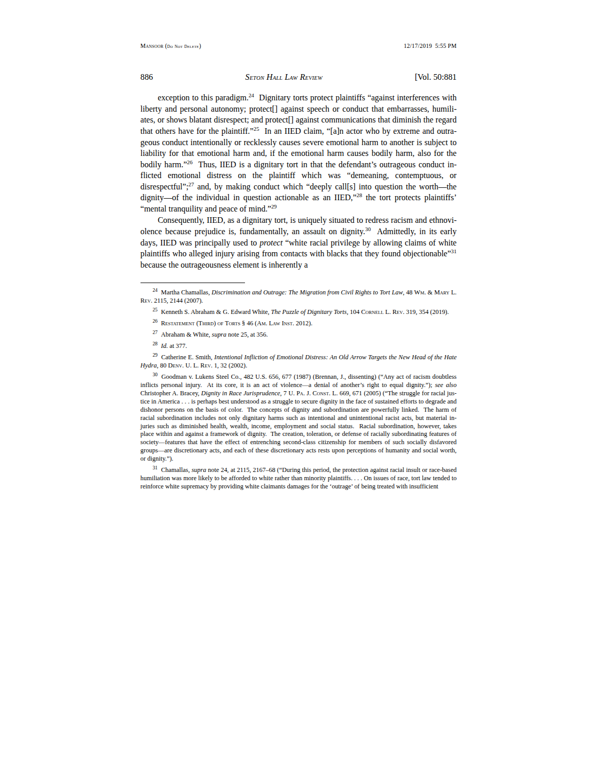Mansoor (DO NOT DELETE) 12/17/2019 5:55 PM
886 Seton Hall Law Review [Vol. 50:881
exception to this paradigm.24 Dignitary torts protect plaintiffs “against interferences with liberty and personal autonomy; protect[] against speech or conduct that embarrasses, humiliates, or shows blatant disrespect; and protect[] against communications that diminish the regard that others have for the plaintiff.”25 In an IIED claim, “[a]n actor who by extreme and outrageous conduct intentionally or recklessly causes severe emotional harm to another is subject to liability for that emotional harm and, if the emotional harm causes bodily harm, also for the bodily harm.”26 Thus, IIED is a dignitary tort in that the defendant’s outrageous conduct inflicted emotional distress on the plaintiff which was “demeaning, contemptuous, or disrespectful”;27 and, by making conduct which “deeply call[s] into question the worth—the dignity—of the individual in question actionable as an IIED,”28 the tort protects plaintiffs’ “mental tranquility and peace of mind.”29
Consequently, IIED, as a dignitary tort, is uniquely situated to redress racism and ethnoviolence because prejudice is, fundamentally, an assault on dignity.30 Admittedly, in its early days, IIED was principally used to protect “white racial privilege by allowing claims of white plaintiffs who alleged injury arising from contacts with blacks that they found objectionable”31 because the outrageousness element is inherently a
24 Martha Chamallas, Discrimination and Outrage: The Migration from Civil Rights to Tort Law, 48 Wm. & Mary L. Rev. 2115, 2144 (2007).
25 Kenneth S. Abraham & G. Edward White, The Puzzle of Dignitary Torts, 104 Cornell L. Rev. 319, 354 (2019).
26 Restatement (Third) of Torts § 46 (Am. Law Inst. 2012).
27 Abraham & White, supra note 25, at 356.
28 Id. at 377.
29 Catherine E. Smith, Intentional Infliction of Emotional Distress: An Old Arrow Targets the New Head of the Hate Hydra, 80 Denv. U. L. Rev. 1, 32 (2002).
30 Goodman v. Lukens Steel Co., 482 U.S. 656, 677 (1987) (Brennan, J., dissenting) (“Any act of racism doubtless inflicts personal injury. At its core, it is an act of violence—a denial of another’s right to equal dignity.”); see also Christopher A. Bracey, Dignity in Race Jurisprudence, 7 U. Pa. J. Const. L. 669, 671 (2005) (“The struggle for racial justice in America . . . is perhaps best understood as a struggle to secure dignity in the face of sustained efforts to degrade and dishonor persons on the basis of color. The concepts of dignity and subordination are powerfully linked. The harm of racial subordination includes not only dignitary harms such as intentional and unintentional racist acts, but material injuries such as diminished health, wealth, income, employment and social status. Racial subordination, however, takes place within and against a framework of dignity. The creation, toleration, or defense of racially subordinating features of society—features that have the effect of entrenching second-class citizenship for members of such socially disfavored groups—are discretionary acts, and each of these discretionary acts rests upon perceptions of humanity and social worth, or dignity.”).
31 Chamallas, supra note 24, at 2115, 2167–68 (“During this period, the protection against racial insult or race-based humiliation was more likely to be afforded to white rather than minority plaintiffs. . . . On issues of race, tort law tended to reinforce white supremacy by providing white claimants damages for the ‘outrage’ of being treated with insufficient